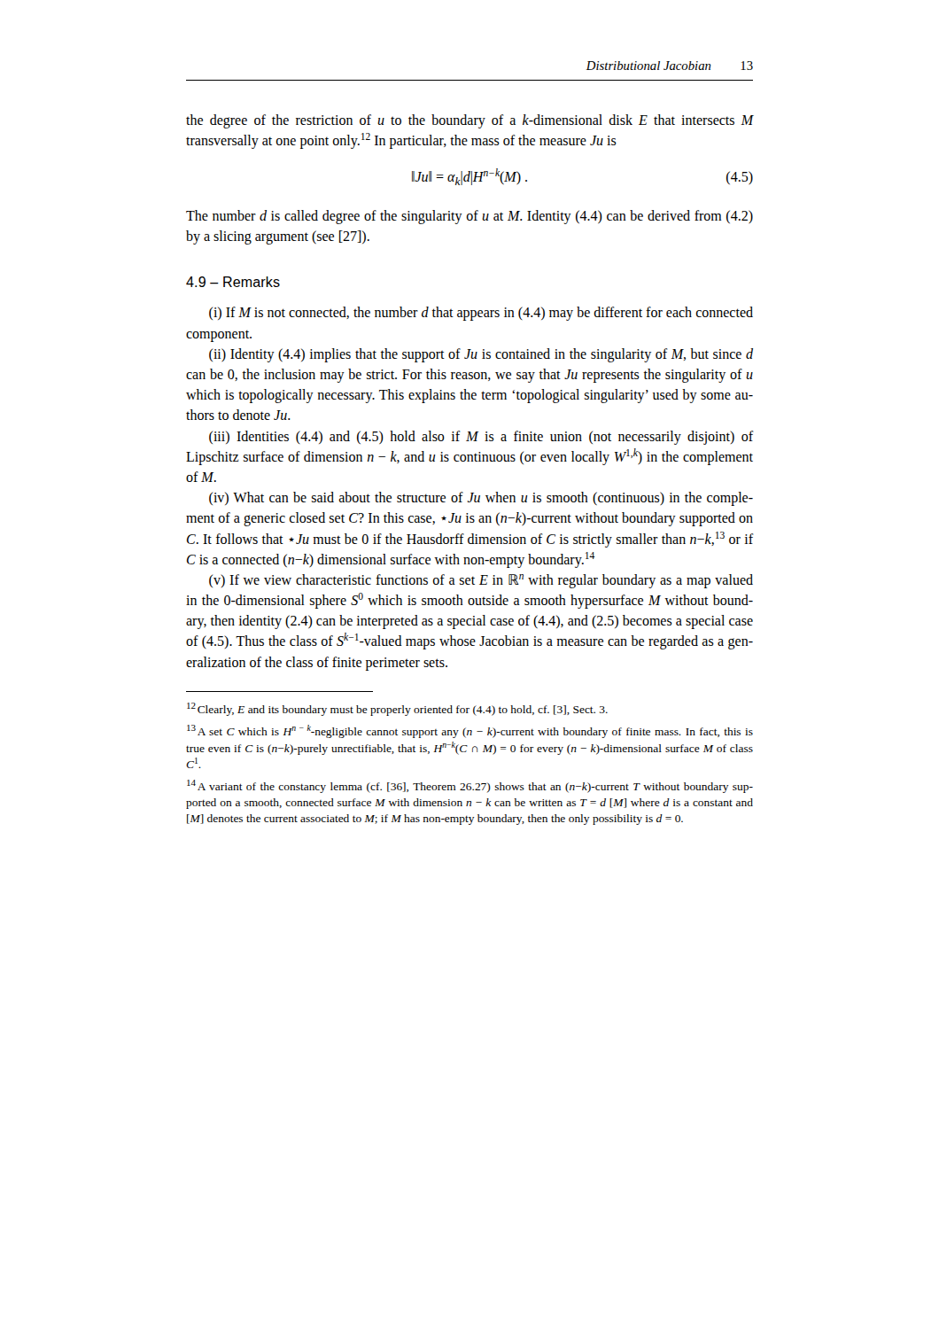Distributional Jacobian 13
the degree of the restriction of u to the boundary of a k-dimensional disk E that intersects M transversally at one point only.12 In particular, the mass of the measure Ju is
‖Ju‖ = αk|d|Hn−k(M) . (4.5)
The number d is called degree of the singularity of u at M. Identity (4.4) can be derived from (4.2) by a slicing argument (see [27]).
4.9 – Remarks
(i) If M is not connected, the number d that appears in (4.4) may be different for each connected component.
(ii) Identity (4.4) implies that the support of Ju is contained in the singularity of M, but since d can be 0, the inclusion may be strict. For this reason, we say that Ju represents the singularity of u which is topologically necessary. This explains the term ‘topological singularity’ used by some authors to denote Ju.
(iii) Identities (4.4) and (4.5) hold also if M is a finite union (not necessarily disjoint) of Lipschitz surface of dimension n − k, and u is continuous (or even locally W1,k) in the complement of M.
(iv) What can be said about the structure of Ju when u is smooth (continuous) in the complement of a generic closed set C? In this case, ⋆Ju is an (n−k)-current without boundary supported on C. It follows that ⋆Ju must be 0 if the Hausdorff dimension of C is strictly smaller than n−k,13 or if C is a connected (n−k) dimensional surface with non-empty boundary.14
(v) If we view characteristic functions of a set E in ℝn with regular boundary as a map valued in the 0-dimensional sphere S0 which is smooth outside a smooth hypersurface M without boundary, then identity (2.4) can be interpreted as a special case of (4.4), and (2.5) becomes a special case of (4.5). Thus the class of Sk−1-valued maps whose Jacobian is a measure can be regarded as a generalization of the class of finite perimeter sets.
12 Clearly, E and its boundary must be properly oriented for (4.4) to hold, cf. [3], Sect. 3.
13 A set C which is Hn − k-negligible cannot support any (n − k)-current with boundary of finite mass. In fact, this is true even if C is (n−k)-purely unrectifiable, that is, Hn−k(C ∩ M) = 0 for every (n − k)-dimensional surface M of class C1.
14 A variant of the constancy lemma (cf. [36], Theorem 26.27) shows that an (n−k)-current T without boundary supported on a smooth, connected surface M with dimension n − k can be written as T = d [M] where d is a constant and [M] denotes the current associated to M; if M has non-empty boundary, then the only possibility is d = 0.